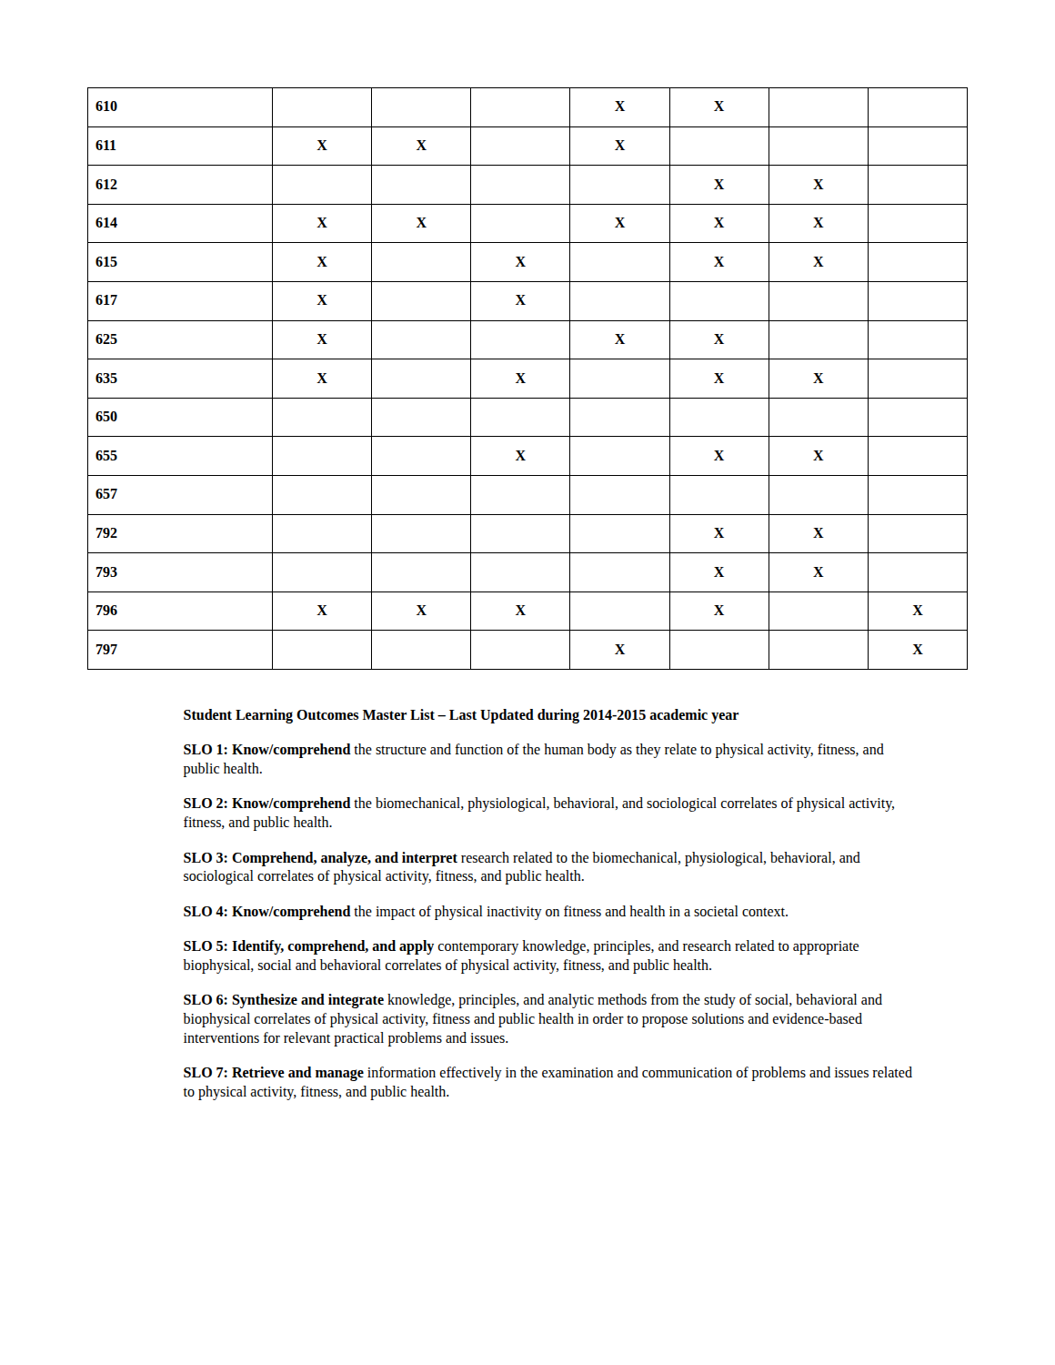| 610 | | | | X | X | | |
| 611 | X | X | | X | | | |
| 612 | | | | | X | X | |
| 614 | X | X | | X | X | X | |
| 615 | X | | X | | X | X | |
| 617 | X | | X | | | | |
| 625 | X | | | X | X | | |
| 635 | X | | X | | X | X | |
| 650 | | | | | | | |
| 655 | | | X | | X | X | |
| 657 | | | | | | | |
| 792 | | | | | X | X | |
| 793 | | | | | X | X | |
| 796 | X | X | X | | X | | X |
| 797 | | | | X | | | X |
Student Learning Outcomes Master List – Last Updated during 2014-2015 academic year
SLO 1: Know/comprehend the structure and function of the human body as they relate to physical activity, fitness, and public health.
SLO 2: Know/comprehend the biomechanical, physiological, behavioral, and sociological correlates of physical activity, fitness, and public health.
SLO 3: Comprehend, analyze, and interpret research related to the biomechanical, physiological, behavioral, and sociological correlates of physical activity, fitness, and public health.
SLO 4: Know/comprehend the impact of physical inactivity on fitness and health in a societal context.
SLO 5: Identify, comprehend, and apply contemporary knowledge, principles, and research related to appropriate biophysical, social and behavioral correlates of physical activity, fitness, and public health.
SLO 6: Synthesize and integrate knowledge, principles, and analytic methods from the study of social, behavioral and biophysical correlates of physical activity, fitness and public health in order to propose solutions and evidence-based interventions for relevant practical problems and issues.
SLO 7: Retrieve and manage information effectively in the examination and communication of problems and issues related to physical activity, fitness, and public health.